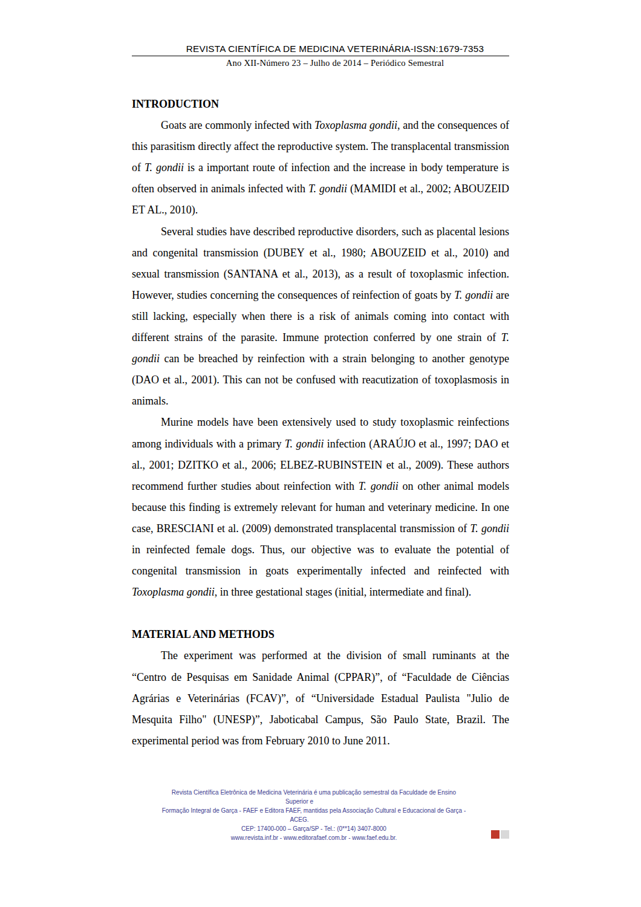REVISTA CIENTÍFICA DE MEDICINA VETERINÁRIA-ISSN:1679-7353
Ano XII-Número 23 – Julho de 2014 – Periódico Semestral
INTRODUCTION
Goats are commonly infected with Toxoplasma gondii, and the consequences of this parasitism directly affect the reproductive system. The transplacental transmission of T. gondii is a important route of infection and the increase in body temperature is often observed in animals infected with T. gondii (MAMIDI et al., 2002; ABOUZEID ET AL., 2010).
Several studies have described reproductive disorders, such as placental lesions and congenital transmission (DUBEY et al., 1980; ABOUZEID et al., 2010) and sexual transmission (SANTANA et al., 2013), as a result of toxoplasmic infection. However, studies concerning the consequences of reinfection of goats by T. gondii are still lacking, especially when there is a risk of animals coming into contact with different strains of the parasite. Immune protection conferred by one strain of T. gondii can be breached by reinfection with a strain belonging to another genotype (DAO et al., 2001). This can not be confused with reacutization of toxoplasmosis in animals.
Murine models have been extensively used to study toxoplasmic reinfections among individuals with a primary T. gondii infection (ARAÚJO et al., 1997; DAO et al., 2001; DZITKO et al., 2006; ELBEZ-RUBINSTEIN et al., 2009). These authors recommend further studies about reinfection with T. gondii on other animal models because this finding is extremely relevant for human and veterinary medicine. In one case, BRESCIANI et al. (2009) demonstrated transplacental transmission of T. gondii in reinfected female dogs. Thus, our objective was to evaluate the potential of congenital transmission in goats experimentally infected and reinfected with Toxoplasma gondii, in three gestational stages (initial, intermediate and final).
MATERIAL AND METHODS
The experiment was performed at the division of small ruminants at the “Centro de Pesquisas em Sanidade Animal (CPPAR)”, of “Faculdade de Ciências Agrárias e Veterinárias (FCAV)”, of “Universidade Estadual Paulista "Julio de Mesquita Filho" (UNESP)”, Jaboticabal Campus, São Paulo State, Brazil. The experimental period was from February 2010 to June 2011.
Revista Científica Eletrônica de Medicina Veterinária é uma publicação semestral da Faculdade de Ensino Superior e
Formação Integral de Garça - FAEF e Editora FAEF, mantidas pela Associação Cultural e Educacional de Garça - ACEG.
CEP: 17400-000 – Garça/SP - Tel.: (0**14) 3407-8000
www.revista.inf.br - www.editorafaef.com.br - www.faef.edu.br.